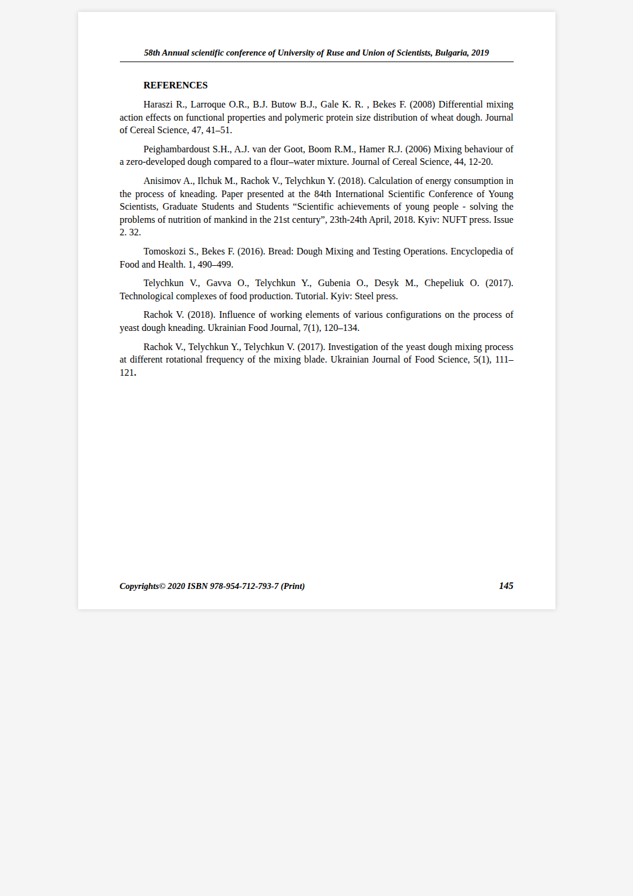58th Annual scientific conference of University of Ruse and Union of Scientists, Bulgaria, 2019
REFERENCES
Haraszi R., Larroque O.R., B.J. Butow B.J., Gale K. R. , Bekes F. (2008) Differential mixing action effects on functional properties and polymeric protein size distribution of wheat dough. Journal of Cereal Science, 47, 41–51.
Peighambardoust S.H., A.J. van der Goot, Boom R.M., Hamer R.J. (2006) Mixing behaviour of a zero-developed dough compared to a flour–water mixture. Journal of Cereal Science, 44, 12-20.
Anisimov A., Ilchuk M., Rachok V., Telychkun Y. (2018). Calculation of energy consumption in the process of kneading. Paper presented at the 84th International Scientific Conference of Young Scientists, Graduate Students and Students “Scientific achievements of young people - solving the problems of nutrition of mankind in the 21st century”, 23th-24th April, 2018. Kyiv: NUFT press. Issue 2. 32.
Tomoskozi S., Bekes F. (2016). Bread: Dough Mixing and Testing Operations. Encyclopedia of Food and Health. 1, 490–499.
Telychkun V., Gavva O., Telychkun Y., Gubenia O., Desyk M., Chepeliuk O. (2017). Technological complexes of food production. Tutorial. Kyiv: Steel press.
Rachok V. (2018). Influence of working elements of various configurations on the process of yeast dough kneading. Ukrainian Food Journal, 7(1), 120–134.
Rachok V., Telychkun Y., Telychkun V. (2017). Investigation of the yeast dough mixing process at different rotational frequency of the mixing blade. Ukrainian Journal of Food Science, 5(1), 111–121.
Copyrights© 2020 ISBN 978-954-712-793-7 (Print) 145